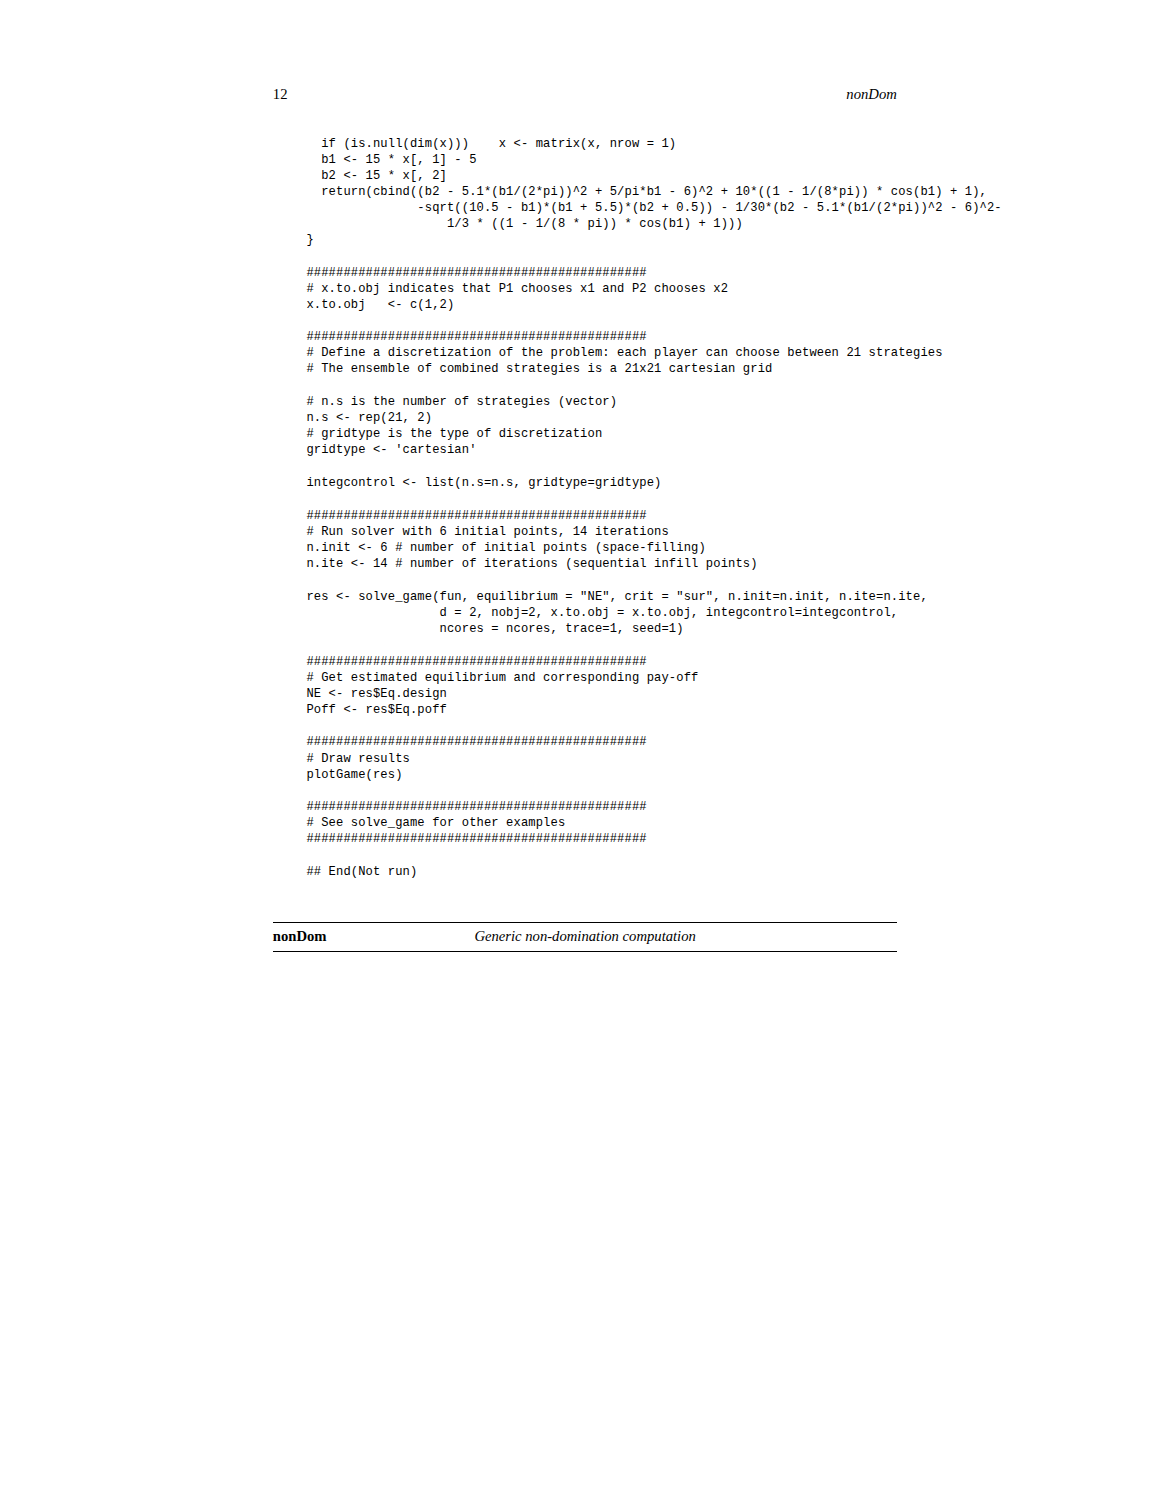12 nonDom
  if (is.null(dim(x)))    x <- matrix(x, nrow = 1)
  b1 <- 15 * x[, 1] - 5
  b2 <- 15 * x[, 2]
  return(cbind((b2 - 5.1*(b1/(2*pi))^2 + 5/pi*b1 - 6)^2 + 10*((1 - 1/(8*pi)) * cos(b1) + 1),
               -sqrt((10.5 - b1)*(b1 + 5.5)*(b2 + 0.5)) - 1/30*(b2 - 5.1*(b1/(2*pi))^2 - 6)^2-
                   1/3 * ((1 - 1/(8 * pi)) * cos(b1) + 1)))
}
##############################################
# x.to.obj indicates that P1 chooses x1 and P2 chooses x2
x.to.obj   <- c(1,2)
##############################################
# Define a discretization of the problem: each player can choose between 21 strategies
# The ensemble of combined strategies is a 21x21 cartesian grid
# n.s is the number of strategies (vector)
n.s <- rep(21, 2)
# gridtype is the type of discretization
gridtype <- 'cartesian'
integcontrol <- list(n.s=n.s, gridtype=gridtype)
##############################################
# Run solver with 6 initial points, 14 iterations
n.init <- 6 # number of initial points (space-filling)
n.ite <- 14 # number of iterations (sequential infill points)
res <- solve_game(fun, equilibrium = "NE", crit = "sur", n.init=n.init, n.ite=n.ite,
                  d = 2, nobj=2, x.to.obj = x.to.obj, integcontrol=integcontrol,
                  ncores = ncores, trace=1, seed=1)
##############################################
# Get estimated equilibrium and corresponding pay-off
NE <- res$Eq.design
Poff <- res$Eq.poff
##############################################
# Draw results
plotGame(res)
##############################################
# See solve_game for other examples
##############################################
## End(Not run)
nonDom Generic non-domination computation